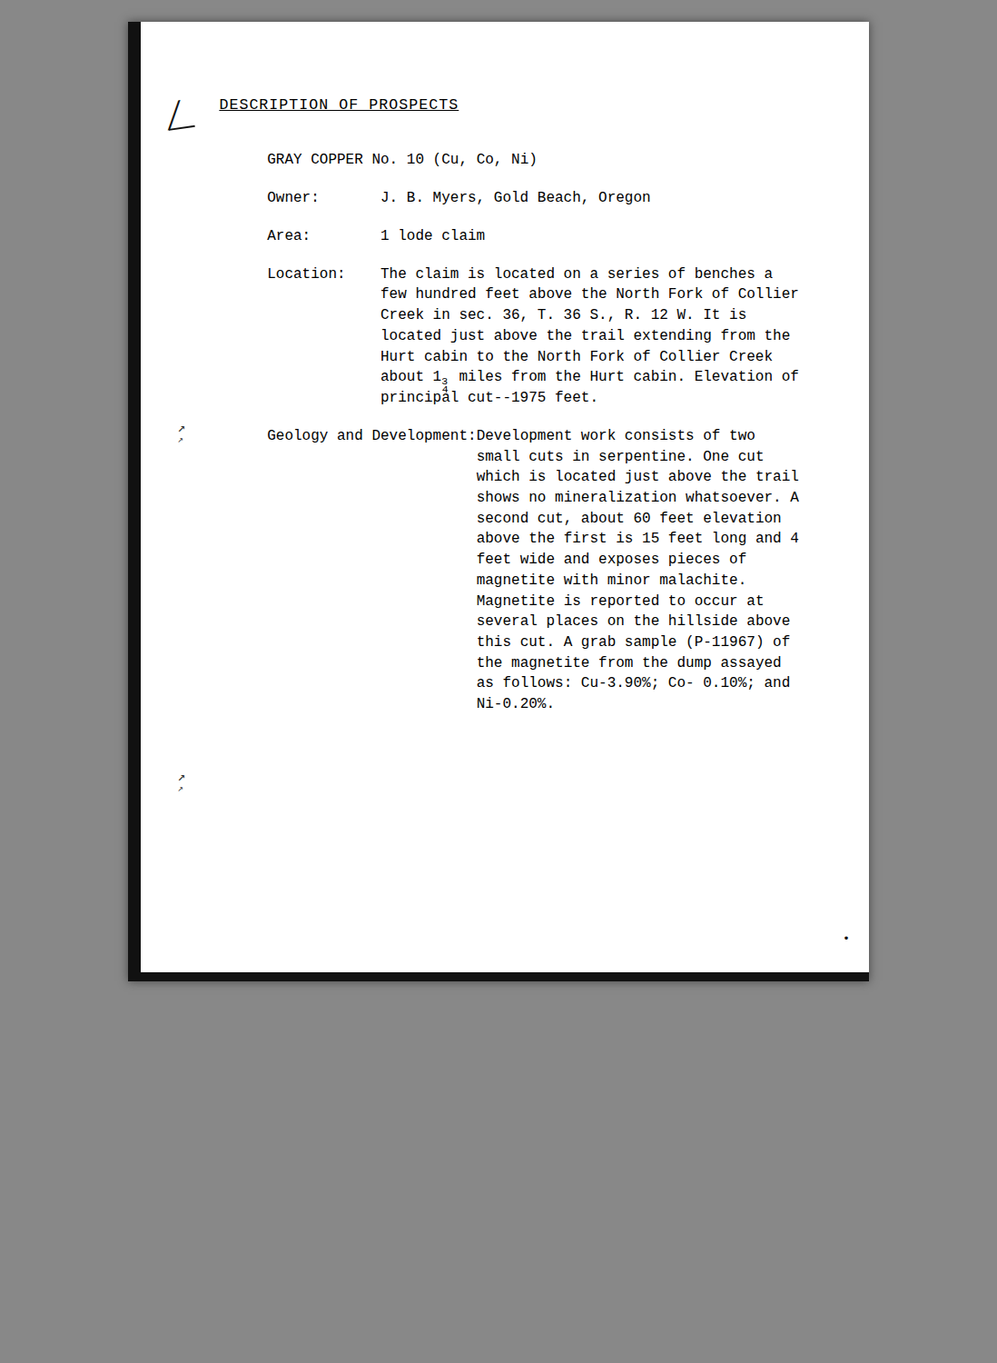╱
Description of Prospects
GRAY COPPER No. 10 (Cu, Co, Ni)
Owner:
J. B. Myers, Gold Beach, Oregon
Area:
1 lode claim
Location:
The claim is located on a series of benches a few hundred feet above the North Fork of Collier Creek in sec. 36, T. 36 S., R. 12 W. It is located just above the trail extending from the Hurt cabin to the North Fork of Collier Creek about 134 miles from the Hurt cabin. Elevation of principal cut--1975 feet.
Geology and Development:
Development work consists of two small cuts in serpentine. One cut which is located just above the trail shows no mineralization whatsoever. A second cut, about 60 feet elevation above the first is 15 feet long and 4 feet wide and exposes pieces of magnetite with minor malachite. Magnetite is reported to occur at several places on the hillside above this cut. A grab sample (P-11967) of the magnetite from the dump assayed as follows: Cu-3.90%; Co- 0.10%; and Ni-0.20%.
↗↗
↗↗
•